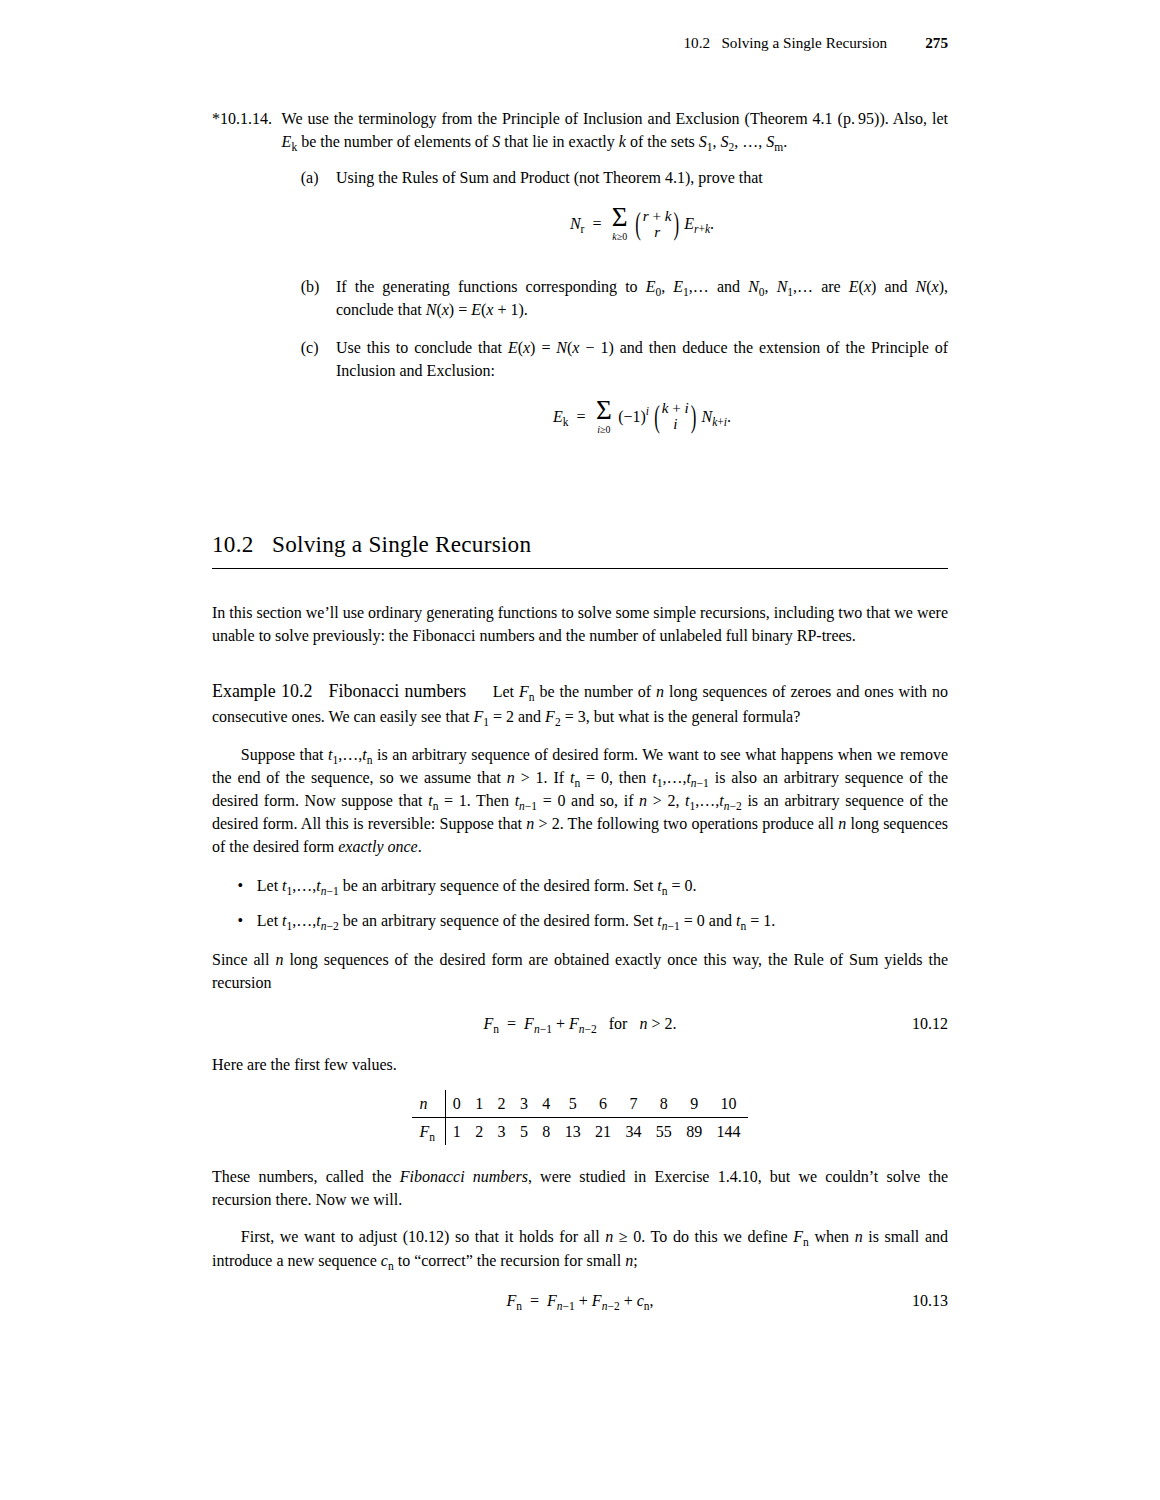10.2 Solving a Single Recursion 275
*10.1.14.
We use the terminology from the Principle of Inclusion and Exclusion (Theorem 4.1 (p. 95)). Also, let Ek be the number of elements of S that lie in exactly k of the sets S1, S2, …, Sm.
(a) Using the Rules of Sum and Product (not Theorem 4.1), prove that
Nr = Σk≥0 r + k
r Er+k.
(b) If the generating functions corresponding to E0, E1,… and N0, N1,… are E(x) and N(x), conclude that N(x) = E(x + 1).
(c) Use this to conclude that E(x) = N(x − 1) and then deduce the extension of the Principle of Inclusion and Exclusion:
Ek = Σi≥0 (−1)i k + i
i Nk+i.
10.2 Solving a Single Recursion
In this section we’ll use ordinary generating functions to solve some simple recursions, including two that we were unable to solve previously: the Fibonacci numbers and the number of unlabeled full binary RP-trees.
Example 10.2 Fibonacci numbers Let Fn be the number of n long sequences of zeroes and ones with no consecutive ones. We can easily see that F1 = 2 and F2 = 3, but what is the general formula?
Suppose that t1,…,tn is an arbitrary sequence of desired form. We want to see what happens when we remove the end of the sequence, so we assume that n > 1. If tn = 0, then t1,…,tn−1 is also an arbitrary sequence of the desired form. Now suppose that tn = 1. Then tn−1 = 0 and so, if n > 2, t1,…,tn−2 is an arbitrary sequence of the desired form. All this is reversible: Suppose that n > 2. The following two operations produce all n long sequences of the desired form exactly once.
Let t1,…,tn−1 be an arbitrary sequence of the desired form. Set tn = 0.
Let t1,…,tn−2 be an arbitrary sequence of the desired form. Set tn−1 = 0 and tn = 1.
Since all n long sequences of the desired form are obtained exactly once this way, the Rule of Sum yields the recursion
Fn = Fn−1 + Fn−2 for n > 2. 10.12
Here are the first few values.
| n | 0 | 1 | 2 | 3 | 4 | 5 | 6 | 7 | 8 | 9 | 10 |
| F n | 1 | 2 | 3 | 5 | 8 | 13 | 21 | 34 | 55 | 89 | 144 |
These numbers, called the Fibonacci numbers, were studied in Exercise 1.4.10, but we couldn’t solve the recursion there. Now we will.
First, we want to adjust (10.12) so that it holds for all n ≥ 0. To do this we define Fn when n is small and introduce a new sequence cn to “correct” the recursion for small n;
Fn = Fn−1 + Fn−2 + cn, 10.13